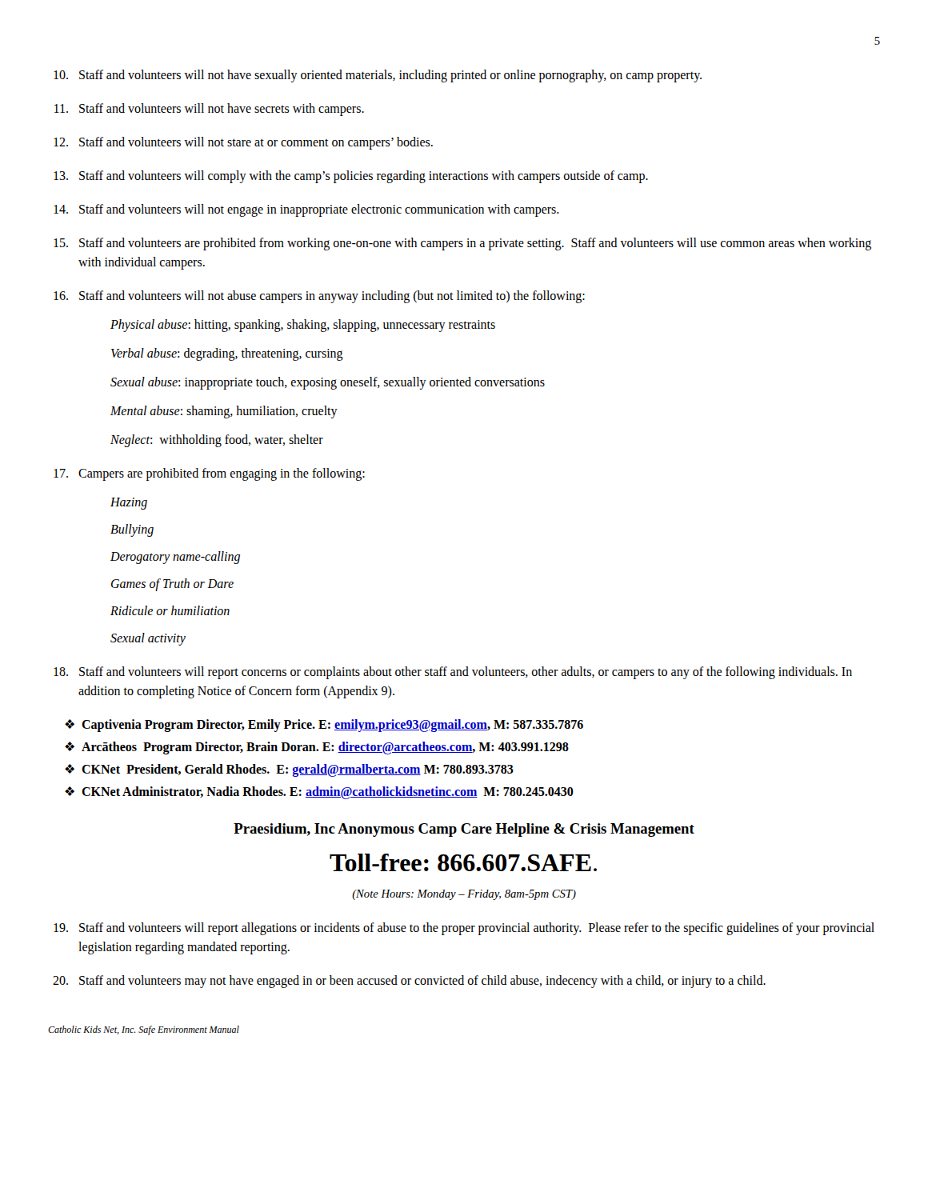5
Staff and volunteers will not have sexually oriented materials, including printed or online pornography, on camp property.
Staff and volunteers will not have secrets with campers.
Staff and volunteers will not stare at or comment on campers’ bodies.
Staff and volunteers will comply with the camp’s policies regarding interactions with campers outside of camp.
Staff and volunteers will not engage in inappropriate electronic communication with campers.
Staff and volunteers are prohibited from working one-on-one with campers in a private setting. Staff and volunteers will use common areas when working with individual campers.
Staff and volunteers will not abuse campers in anyway including (but not limited to) the following:
Physical abuse: hitting, spanking, shaking, slapping, unnecessary restraints
Verbal abuse: degrading, threatening, cursing
Sexual abuse: inappropriate touch, exposing oneself, sexually oriented conversations
Mental abuse: shaming, humiliation, cruelty
Neglect: withholding food, water, shelter
Campers are prohibited from engaging in the following:
Hazing
Bullying
Derogatory name-calling
Games of Truth or Dare
Ridicule or humiliation
Sexual activity
Staff and volunteers will report concerns or complaints about other staff and volunteers, other adults, or campers to any of the following individuals. In addition to completing Notice of Concern form (Appendix 9).
Captivenia Program Director, Emily Price. E: emilym.price93@gmail.com, M: 587.335.7876
Arcātheos Program Director, Brain Doran. E: director@arcatheos.com, M: 403.991.1298
CKNet President, Gerald Rhodes. E: gerald@rmalberta.com M: 780.893.3783
CKNet Administrator, Nadia Rhodes. E: admin@catholickidsnetinc.com M: 780.245.0430
Praesidium, Inc Anonymous Camp Care Helpline & Crisis Management
Toll-free: 866.607.SAFE.
(Note Hours: Monday – Friday, 8am-5pm CST)
Staff and volunteers will report allegations or incidents of abuse to the proper provincial authority. Please refer to the specific guidelines of your provincial legislation regarding mandated reporting.
Staff and volunteers may not have engaged in or been accused or convicted of child abuse, indecency with a child, or injury to a child.
Catholic Kids Net, Inc. Safe Environment Manual